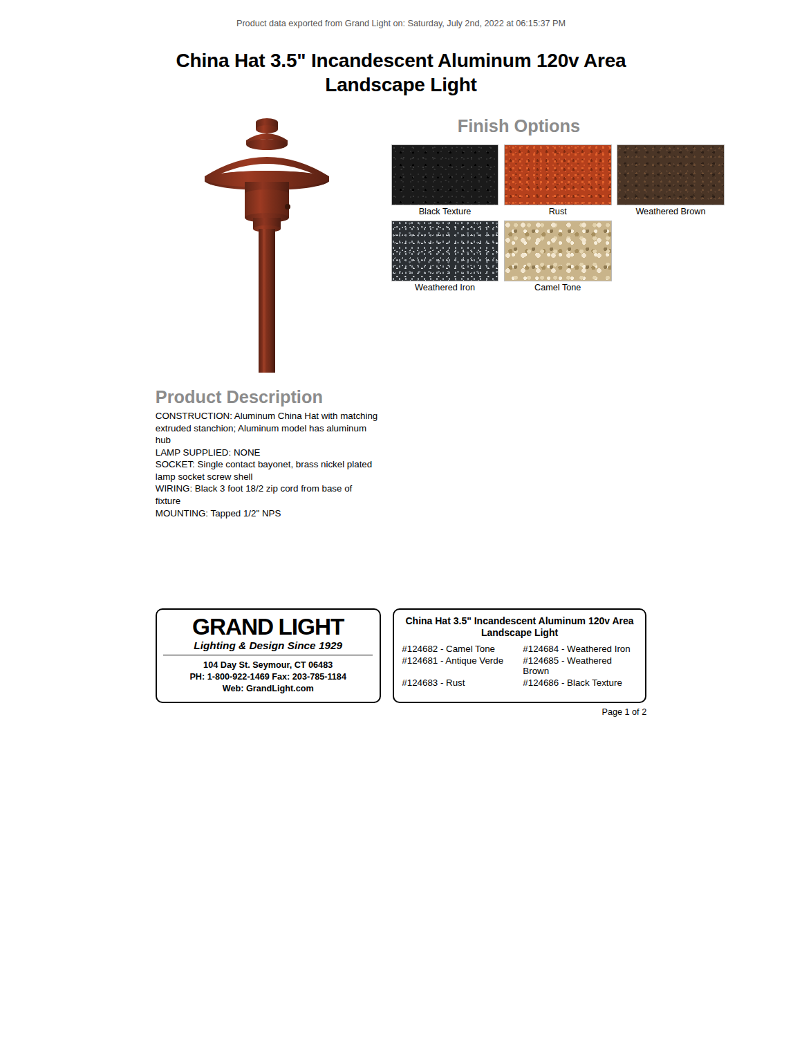Product data exported from Grand Light on: Saturday, July 2nd, 2022 at 06:15:37 PM
China Hat 3.5" Incandescent Aluminum 120v Area Landscape Light
Product Description
CONSTRUCTION: Aluminum China Hat with matching extruded stanchion; Aluminum model has aluminum hub
LAMP SUPPLIED: NONE
SOCKET: Single contact bayonet, brass nickel plated lamp socket screw shell
WIRING: Black 3 foot 18/2 zip cord from base of fixture
MOUNTING: Tapped 1/2" NPS
Finish Options
Black Texture
Rust
Weathered Brown
Weathered Iron
Camel Tone
GRAND LIGHT
Lighting & Design Since 1929
104 Day St. Seymour, CT 06483
PH: 1-800-922-1469 Fax: 203-785-1184
Web: GrandLight.com
China Hat 3.5" Incandescent Aluminum 120v Area Landscape Light
#124682 - Camel Tone
#124684 - Weathered Iron
#124681 - Antique Verde
#124685 - Weathered Brown
#124683 - Rust
#124686 - Black Texture
Page 1 of 2